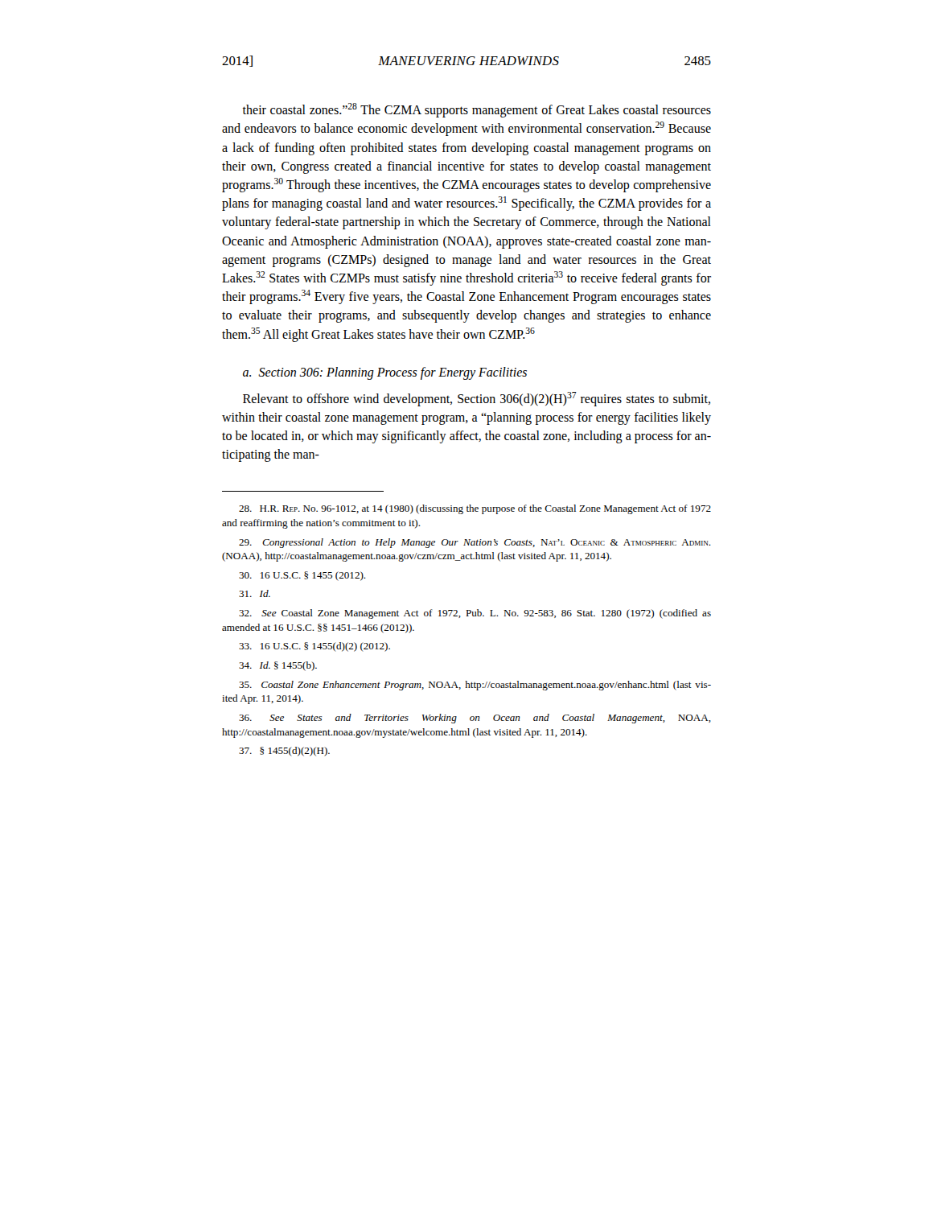2014] MANEUVERING HEADWINDS 2485
their coastal zones.”28 The CZMA supports management of Great Lakes coastal resources and endeavors to balance economic development with environmental conservation.29 Because a lack of funding often prohibited states from developing coastal management programs on their own, Congress created a financial incentive for states to develop coastal management programs.30 Through these incentives, the CZMA encourages states to develop comprehensive plans for managing coastal land and water resources.31 Specifically, the CZMA provides for a voluntary federal-state partnership in which the Secretary of Commerce, through the National Oceanic and Atmospheric Administration (NOAA), approves state-created coastal zone management programs (CZMPs) designed to manage land and water resources in the Great Lakes.32 States with CZMPs must satisfy nine threshold criteria33 to receive federal grants for their programs.34 Every five years, the Coastal Zone Enhancement Program encourages states to evaluate their programs, and subsequently develop changes and strategies to enhance them.35 All eight Great Lakes states have their own CZMP.36
a. Section 306: Planning Process for Energy Facilities
Relevant to offshore wind development, Section 306(d)(2)(H)37 requires states to submit, within their coastal zone management program, a “planning process for energy facilities likely to be located in, or which may significantly affect, the coastal zone, including a process for anticipating the man-
28. H.R. Rep. No. 96-1012, at 14 (1980) (discussing the purpose of the Coastal Zone Management Act of 1972 and reaffirming the nation’s commitment to it).
29. Congressional Action to Help Manage Our Nation’s Coasts, Nat’l Oceanic & Atmospheric Admin. (NOAA), http://coastalmanagement.noaa.gov/czm/czm_act.html (last visited Apr. 11, 2014).
30. 16 U.S.C. § 1455 (2012).
31. Id.
32. See Coastal Zone Management Act of 1972, Pub. L. No. 92-583, 86 Stat. 1280 (1972) (codified as amended at 16 U.S.C. §§ 1451–1466 (2012)).
33. 16 U.S.C. § 1455(d)(2) (2012).
34. Id. § 1455(b).
35. Coastal Zone Enhancement Program, NOAA, http://coastalmanagement.noaa.gov/enhanc.html (last visited Apr. 11, 2014).
36. See States and Territories Working on Ocean and Coastal Management, NOAA, http://coastalmanagement.noaa.gov/mystate/welcome.html (last visited Apr. 11, 2014).
37. § 1455(d)(2)(H).